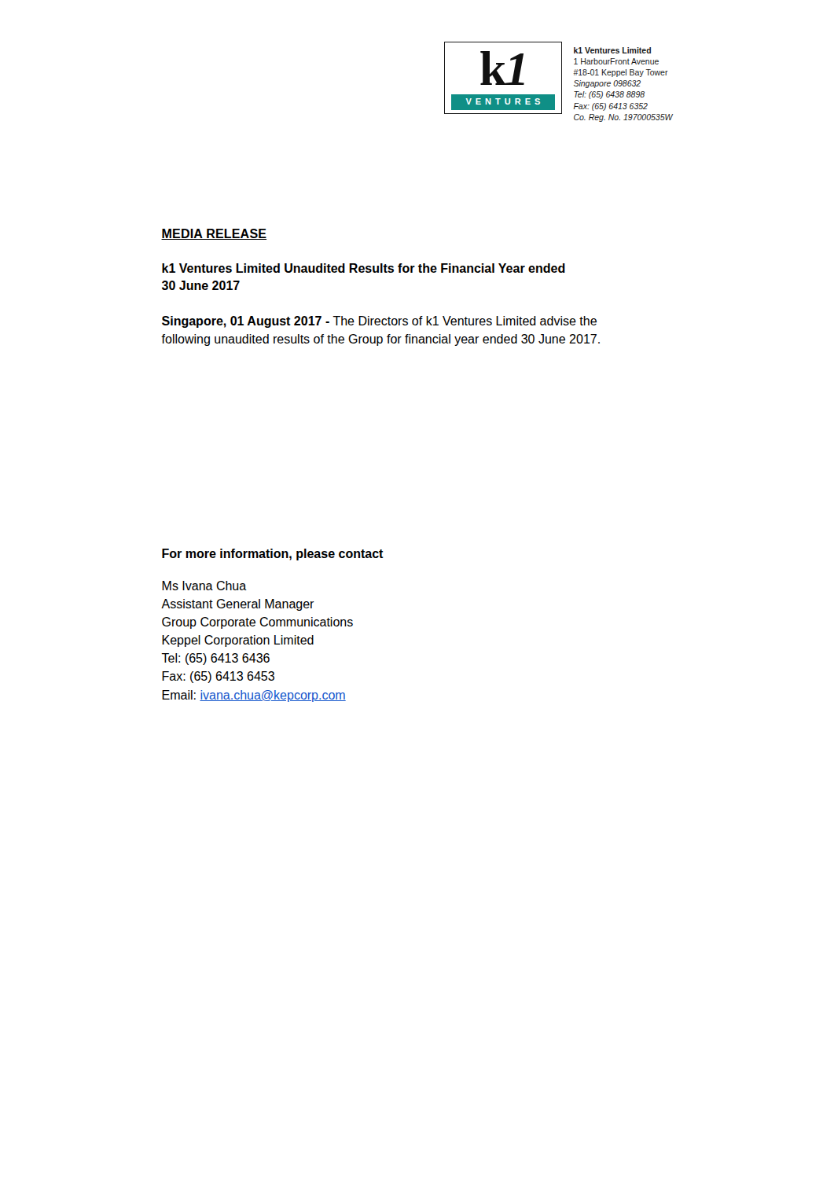k 1
VENTURES
k1 Ventures Limited
1 HarbourFront Avenue
#18-01 Keppel Bay Tower
Singapore 098632
Tel: (65) 6438 8898
Fax: (65) 6413 6352
Co. Reg. No. 197000535W
MEDIA RELEASE
k1 Ventures Limited Unaudited Results for the Financial Year ended
30 June 2017
Singapore, 01 August 2017 - The Directors of k1 Ventures Limited advise the following unaudited results of the Group for financial year ended 30 June 2017.
For more information, please contact
Ms Ivana Chua
Assistant General Manager
Group Corporate Communications
Keppel Corporation Limited
Tel: (65) 6413 6436
Fax: (65) 6413 6453
Email: ivana.chua@kepcorp.com